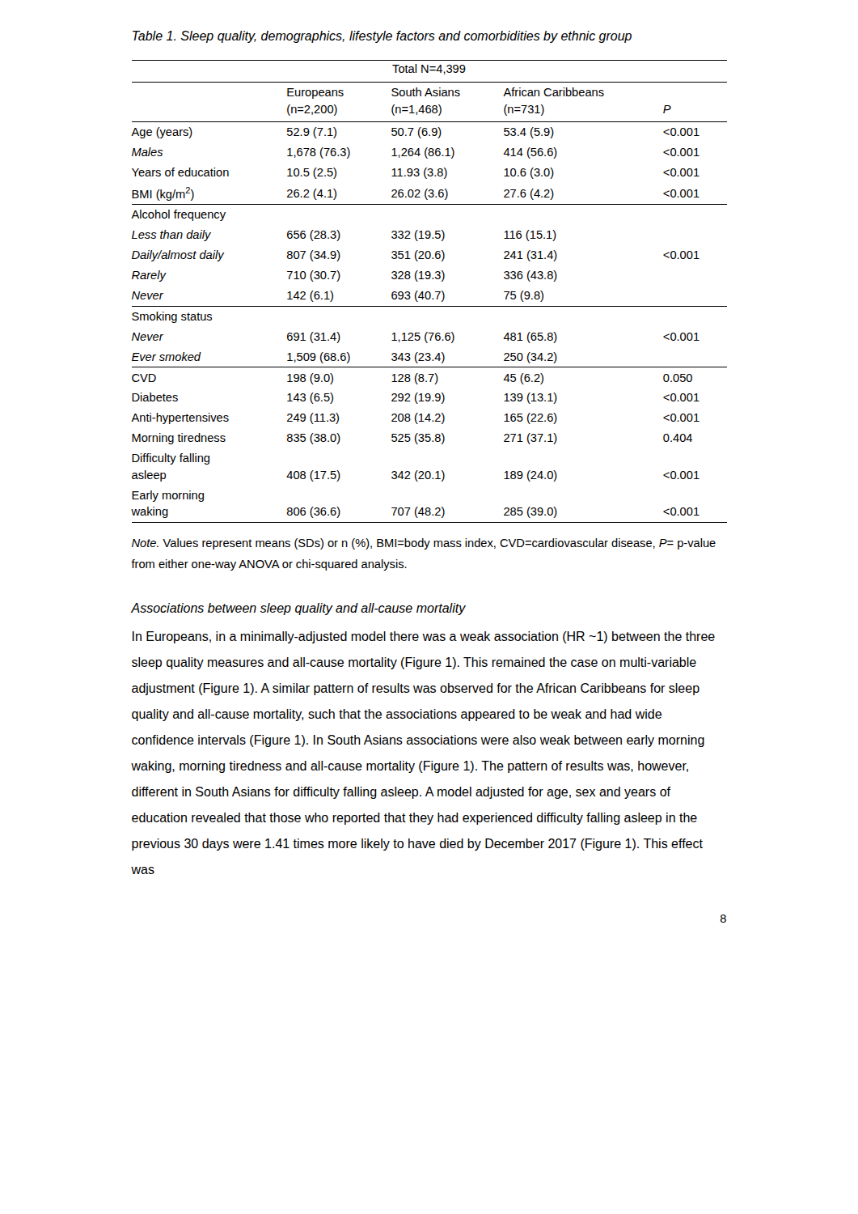Table 1. Sleep quality, demographics, lifestyle factors and comorbidities by ethnic group
Total N=4,399
| | Europeans (n=2,200) | South Asians (n=1,468) | African Caribbeans (n=731) | P |
| --- | --- | --- | --- | --- |
| Age (years) | 52.9 (7.1) | 50.7 (6.9) | 53.4 (5.9) | <0.001 |
| Males | 1,678 (76.3) | 1,264 (86.1) | 414 (56.6) | <0.001 |
| Years of education | 10.5 (2.5) | 11.93 (3.8) | 10.6 (3.0) | <0.001 |
| BMI (kg/m 2 ) | 26.2 (4.1) | 26.02 (3.6) | 27.6 (4.2) | <0.001 |
| Alcohol frequency | | | | |
| Less than daily | 656 (28.3) | 332 (19.5) | 116 (15.1) | |
| Daily/almost daily | 807 (34.9) | 351 (20.6) | 241 (31.4) | <0.001 |
| Rarely | 710 (30.7) | 328 (19.3) | 336 (43.8) | |
| Never | 142 (6.1) | 693 (40.7) | 75 (9.8) | |
| Smoking status | | | | |
| Never | 691 (31.4) | 1,125 (76.6) | 481 (65.8) | <0.001 |
| Ever smoked | 1,509 (68.6) | 343 (23.4) | 250 (34.2) | |
| CVD | 198 (9.0) | 128 (8.7) | 45 (6.2) | 0.050 |
| Diabetes | 143 (6.5) | 292 (19.9) | 139 (13.1) | <0.001 |
| Anti-hypertensives | 249 (11.3) | 208 (14.2) | 165 (22.6) | <0.001 |
| Morning tiredness | 835 (38.0) | 525 (35.8) | 271 (37.1) | 0.404 |
| Difficulty falling asleep | 408 (17.5) | 342 (20.1) | 189 (24.0) | <0.001 |
| Early morning waking | 806 (36.6) | 707 (48.2) | 285 (39.0) | <0.001 |
Note. Values represent means (SDs) or n (%), BMI=body mass index, CVD=cardiovascular disease, P= p-value from either one-way ANOVA or chi-squared analysis.
Associations between sleep quality and all-cause mortality
In Europeans, in a minimally-adjusted model there was a weak association (HR ~1) between the three sleep quality measures and all-cause mortality (Figure 1). This remained the case on multi-variable adjustment (Figure 1). A similar pattern of results was observed for the African Caribbeans for sleep quality and all-cause mortality, such that the associations appeared to be weak and had wide confidence intervals (Figure 1). In South Asians associations were also weak between early morning waking, morning tiredness and all-cause mortality (Figure 1). The pattern of results was, however, different in South Asians for difficulty falling asleep. A model adjusted for age, sex and years of education revealed that those who reported that they had experienced difficulty falling asleep in the previous 30 days were 1.41 times more likely to have died by December 2017 (Figure 1). This effect was
8